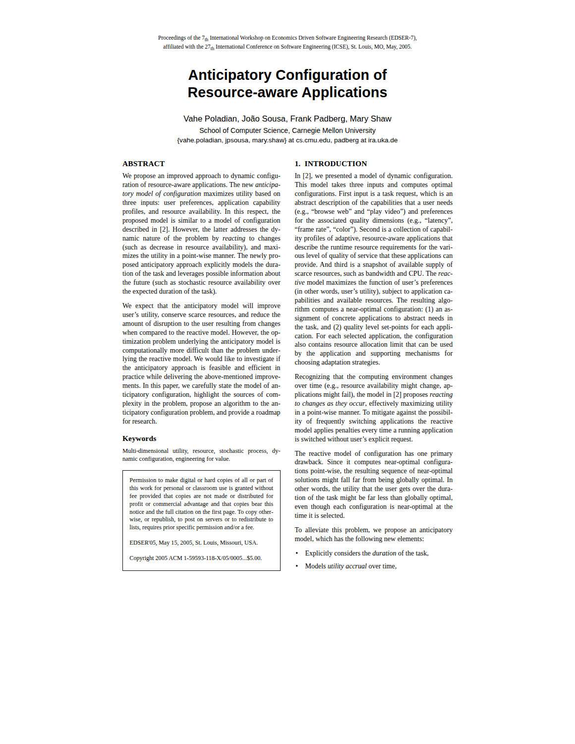Proceedings of the 7th International Workshop on Economics Driven Software Engineering Research (EDSER-7), affiliated with the 27th International Conference on Software Engineering (ICSE), St. Louis, MO, May, 2005.
Anticipatory Configuration of
Resource-aware Applications
Vahe Poladian, João Sousa, Frank Padberg, Mary Shaw
School of Computer Science, Carnegie Mellon University
{vahe.poladian, jpsousa, mary.shaw} at cs.cmu.edu, padberg at ira.uka.de
ABSTRACT
We propose an improved approach to dynamic configuration of resource-aware applications. The new anticipatory model of configuration maximizes utility based on three inputs: user preferences, application capability profiles, and resource availability. In this respect, the proposed model is similar to a model of configuration described in [2]. However, the latter addresses the dynamic nature of the problem by reacting to changes (such as decrease in resource availability), and maximizes the utility in a point-wise manner. The newly proposed anticipatory approach explicitly models the duration of the task and leverages possible information about the future (such as stochastic resource availability over the expected duration of the task).
We expect that the anticipatory model will improve user’s utility, conserve scarce resources, and reduce the amount of disruption to the user resulting from changes when compared to the reactive model. However, the optimization problem underlying the anticipatory model is computationally more difficult than the problem underlying the reactive model. We would like to investigate if the anticipatory approach is feasible and efficient in practice while delivering the above-mentioned improvements. In this paper, we carefully state the model of anticipatory configuration, highlight the sources of complexity in the problem, propose an algorithm to the anticipatory configuration problem, and provide a roadmap for research.
Keywords
Multi-dimensional utility, resource, stochastic process, dynamic configuration, engineering for value.
Permission to make digital or hard copies of all or part of this work for personal or classroom use is granted without fee provided that copies are not made or distributed for profit or commercial advantage and that copies bear this notice and the full citation on the first page. To copy otherwise, or republish, to post on servers or to redistribute to lists, requires prior specific permission and/or a fee.
EDSER'05, May 15, 2005, St. Louis, Missouri, USA.
Copyright 2005 ACM 1-59593-118-X/05/0005...$5.00.
1. INTRODUCTION
In [2], we presented a model of dynamic configuration. This model takes three inputs and computes optimal configurations. First input is a task request, which is an abstract description of the capabilities that a user needs (e.g., “browse web” and “play video”) and preferences for the associated quality dimensions (e.g., “latency”, “frame rate”, “color”). Second is a collection of capability profiles of adaptive, resource-aware applications that describe the runtime resource requirements for the various level of quality of service that these applications can provide. And third is a snapshot of available supply of scarce resources, such as bandwidth and CPU. The reactive model maximizes the function of user’s preferences (in other words, user’s utility), subject to application capabilities and available resources. The resulting algorithm computes a near-optimal configuration: (1) an assignment of concrete applications to abstract needs in the task, and (2) quality level set-points for each application. For each selected application, the configuration also contains resource allocation limit that can be used by the application and supporting mechanisms for choosing adaptation strategies.
Recognizing that the computing environment changes over time (e.g., resource availability might change, applications might fail), the model in [2] proposes reacting to changes as they occur, effectively maximizing utility in a point-wise manner. To mitigate against the possibility of frequently switching applications the reactive model applies penalties every time a running application is switched without user’s explicit request.
The reactive model of configuration has one primary drawback. Since it computes near-optimal configurations point-wise, the resulting sequence of near-optimal solutions might fall far from being globally optimal. In other words, the utility that the user gets over the duration of the task might be far less than globally optimal, even though each configuration is near-optimal at the time it is selected.
To alleviate this problem, we propose an anticipatory model, which has the following new elements:
Explicitly considers the duration of the task,
Models utility accrual over time,